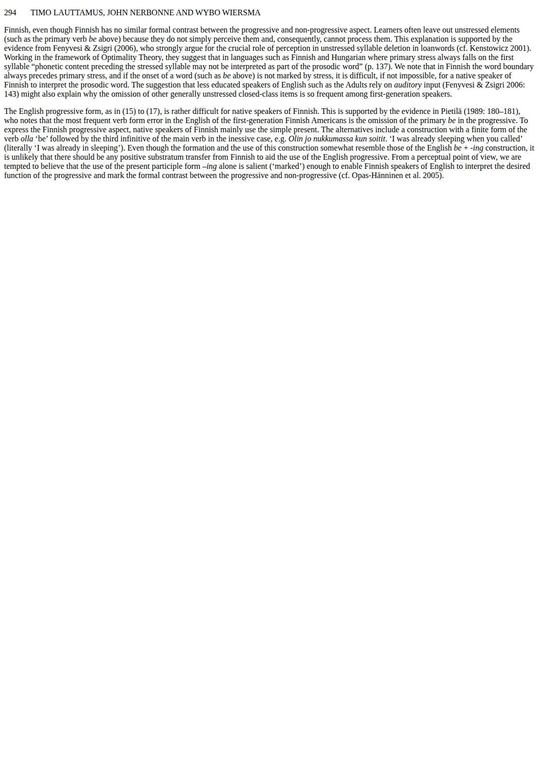294 TIMO LAUTTAMUS, JOHN NERBONNE AND WYBO WIERSMA
Finnish, even though Finnish has no similar formal contrast between the progressive and non-progressive aspect. Learners often leave out unstressed elements (such as the primary verb be above) because they do not simply perceive them and, consequently, cannot process them. This explanation is supported by the evidence from Fenyvesi & Zsigri (2006), who strongly argue for the crucial role of perception in unstressed syllable deletion in loanwords (cf. Kenstowicz 2001). Working in the framework of Optimality Theory, they suggest that in languages such as Finnish and Hungarian where primary stress always falls on the first syllable “phonetic content preceding the stressed syllable may not be interpreted as part of the prosodic word” (p. 137). We note that in Finnish the word boundary always precedes primary stress, and if the onset of a word (such as be above) is not marked by stress, it is difficult, if not impossible, for a native speaker of Finnish to interpret the prosodic word. The suggestion that less educated speakers of English such as the Adults rely on auditory input (Fenyvesi & Zsigri 2006: 143) might also explain why the omission of other generally unstressed closed-class items is so frequent among first-generation speakers.
The English progressive form, as in (15) to (17), is rather difficult for native speakers of Finnish. This is supported by the evidence in Pietilä (1989: 180–181), who notes that the most frequent verb form error in the English of the first-generation Finnish Americans is the omission of the primary be in the progressive. To express the Finnish progressive aspect, native speakers of Finnish mainly use the simple present. The alternatives include a construction with a finite form of the verb olla ‘be’ followed by the third infinitive of the main verb in the inessive case, e.g. Olin jo nukkumassa kun soitit. ‘I was already sleeping when you called’ (literally ‘I was already in sleeping’). Even though the formation and the use of this construction somewhat resemble those of the English be + -ing construction, it is unlikely that there should be any positive substratum transfer from Finnish to aid the use of the English progressive. From a perceptual point of view, we are tempted to believe that the use of the present participle form –ing alone is salient (‘marked’) enough to enable Finnish speakers of English to interpret the desired function of the progressive and mark the formal contrast between the progressive and non-progressive (cf. Opas-Hänninen et al. 2005).